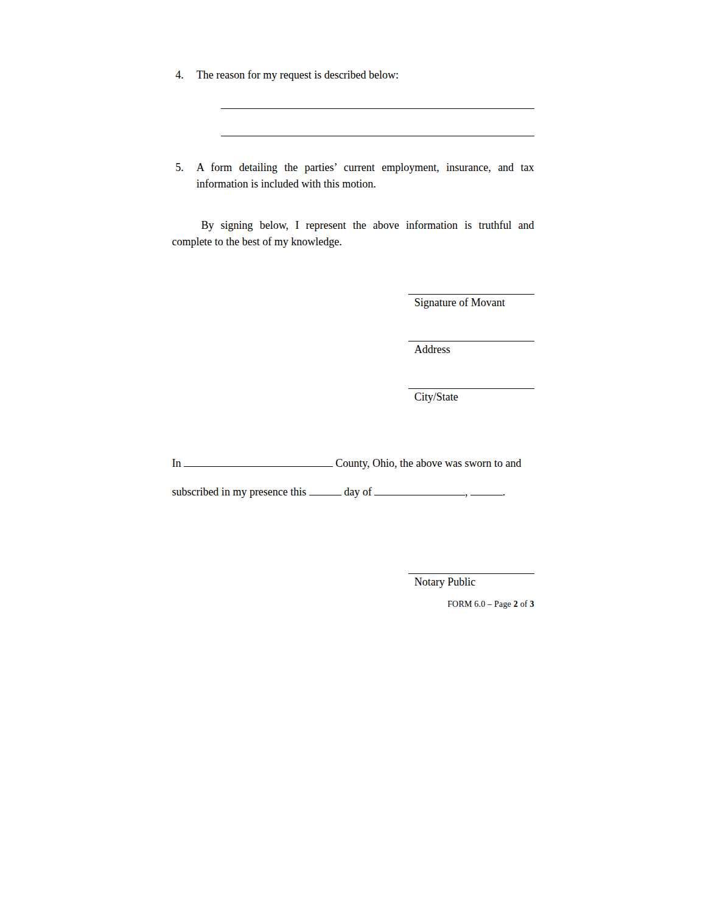4. The reason for my request is described below:
5.
A form detailing the parties’ current employment, insurance, and tax information is included with this motion.
By signing below, I represent the above information is truthful and complete to the best of my knowledge.
Signature of Movant
Address
City/State
In County, Ohio, the above was sworn to and subscribed in my presence this day of , .
Notary Public
FORM 6.0 – Page 2 of 3